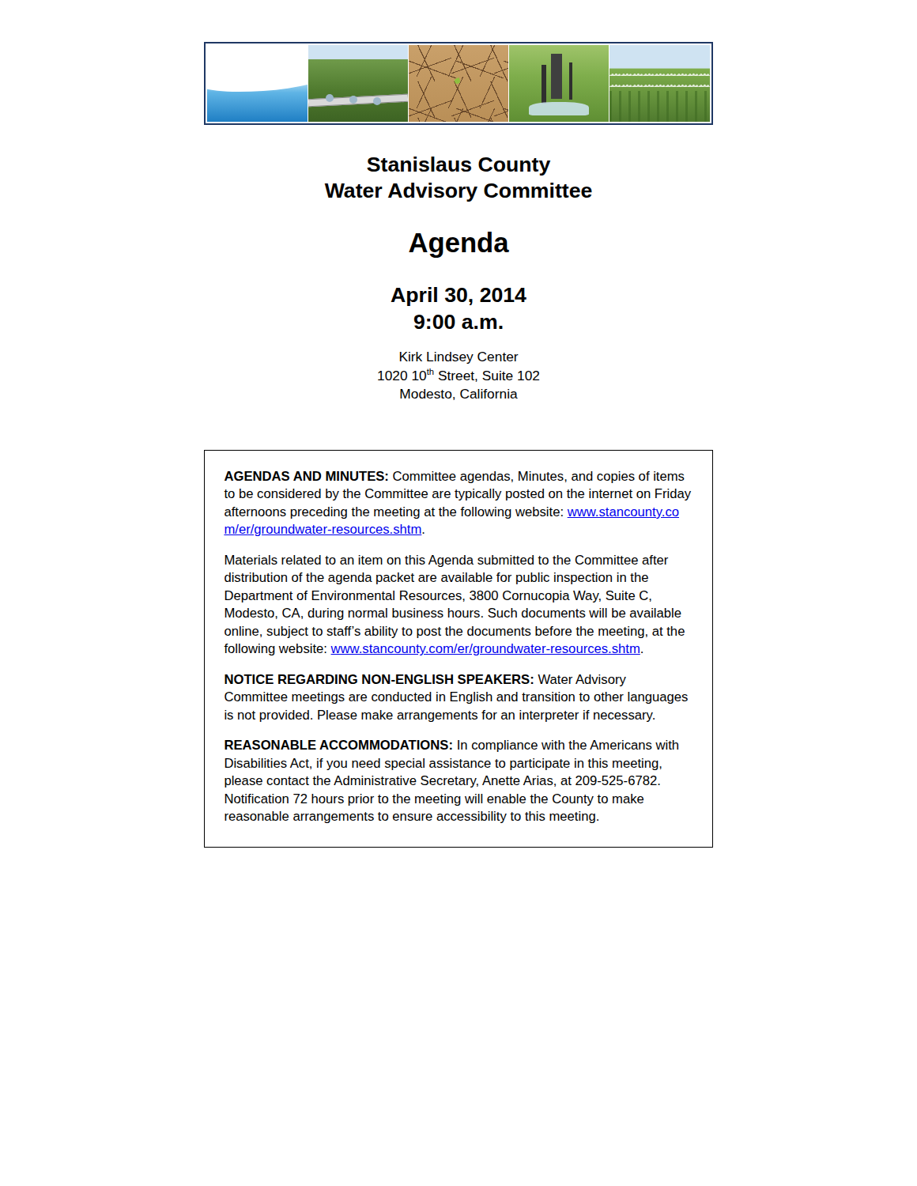Stanislaus County
Water Advisory Committee
Agenda
April 30, 2014
9:00 a.m.
Kirk Lindsey Center
1020 10th Street, Suite 102
Modesto, California
AGENDAS AND MINUTES: Committee agendas, Minutes, and copies of items to be considered by the Committee are typically posted on the internet on Friday afternoons preceding the meeting at the following website: www.stancounty.com/er/groundwater-resources.shtm.
Materials related to an item on this Agenda submitted to the Committee after distribution of the agenda packet are available for public inspection in the Department of Environmental Resources, 3800 Cornucopia Way, Suite C, Modesto, CA, during normal business hours. Such documents will be available online, subject to staff’s ability to post the documents before the meeting, at the following website: www.stancounty.com/er/groundwater-resources.shtm.
NOTICE REGARDING NON-ENGLISH SPEAKERS: Water Advisory Committee meetings are conducted in English and transition to other languages is not provided. Please make arrangements for an interpreter if necessary.
REASONABLE ACCOMMODATIONS: In compliance with the Americans with Disabilities Act, if you need special assistance to participate in this meeting, please contact the Administrative Secretary, Anette Arias, at 209-525-6782. Notification 72 hours prior to the meeting will enable the County to make reasonable arrangements to ensure accessibility to this meeting.